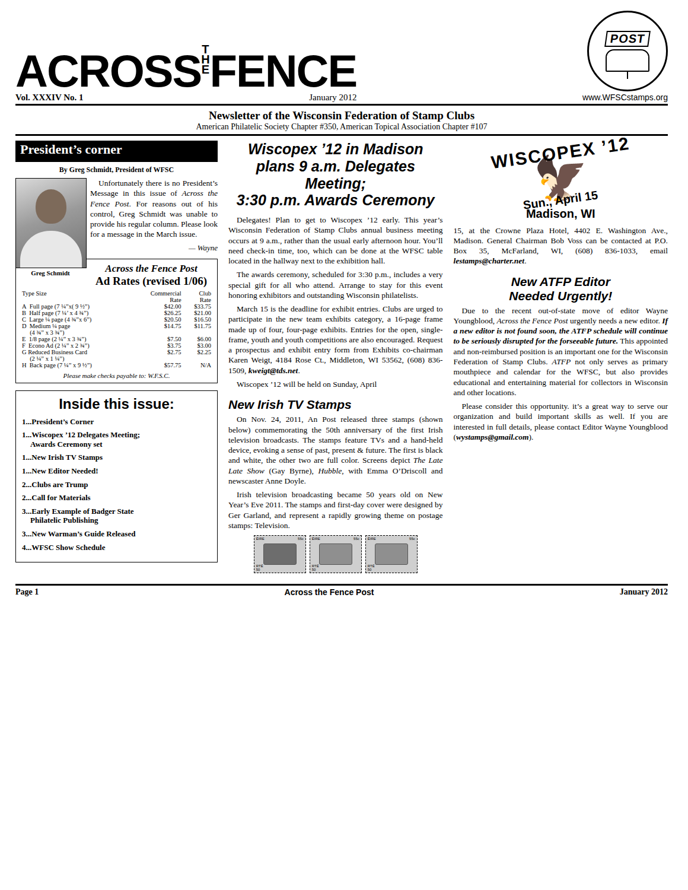ACROSSTHEFENCE
POST
Vol. XXXIV No. 1 January 2012 www.WFSCstamps.org
Newsletter of the Wisconsin Federation of Stamp Clubs
American Philatelic Society Chapter #350, American Topical Association Chapter #107
President’s corner
By Greg Schmidt, President of WFSC
Greg Schmidt
Unfortunately there is no President’s Message in this issue of Across the Fence Post. For reasons out of his control, Greg Schmidt was unable to provide his regular column. Please look for a message in the March issue.
— Wayne
Across the Fence Post
Ad Rates (revised 1/06)
| Type Size | Commercial | Club |
| --- | --- | --- |
| | Rate | Rate |
| A Full page (7 ¼”x( 9 ½”) | $42.00 | $33.75 |
| B Half page (7 ¼’ x 4 ¾”) | $26.25 | $21.00 |
| C Large ¼ page (4 ¾”x 6”) | $20.50 | $16.50 |
| D Medium ¼ page | $14.75 | $11.75 |
| (4 ¾” x 3 ¾”) | | |
| E 1/8 page (2 ¼” x 3 ¾”) | $7.50 | $6.00 |
| F Econo Ad (2 ¼” x 2 ¾”) | $3.75 | $3.00 |
| G Reduced Business Card | $2.75 | $2.25 |
| (2 ¼” x 1 ¼”) | | |
| H Back page (7 ¼” x 9 ½”) | $57.75 | N/A |
Please make checks payable to: W.F.S.C.
Inside this issue:
1...President’s Corner
1...Wiscopex ’12 Delegates Meeting; Awards Ceremony set
1...New Irish TV Stamps
1...New Editor Needed!
2...Clubs are Trump
2...Call for Materials
3...Early Example of Badger State Philatelic Publishing
3...New Warman’s Guide Released
4...WFSC Show Schedule
Wiscopex ’12 in Madison
plans 9 a.m. Delegates Meeting;
3:30 p.m. Awards Ceremony
Delegates! Plan to get to Wiscopex ’12 early. This year’s Wisconsin Federation of Stamp Clubs annual business meeting occurs at 9 a.m., rather than the usual early afternoon hour. You’ll need check-in time, too, which can be done at the WFSC table located in the hallway next to the exhibition hall.
The awards ceremony, scheduled for 3:30 p.m., includes a very special gift for all who attend. Arrange to stay for this event honoring exhibitors and outstanding Wisconsin philatelists.
March 15 is the deadline for exhibit entries. Clubs are urged to participate in the new team exhibits category, a 16-page frame made up of four, four-page exhibits. Entries for the open, single-frame, youth and youth competitions are also encouraged. Request a prospectus and exhibit entry form from Exhibits co-chairman Karen Weigt, 4184 Rose Ct., Middleton, WI 53562, (608) 836-1509, kweigt@tds.net.
Wiscopex ’12 will be held on Sunday, April
New Irish TV Stamps
On Nov. 24, 2011, An Post released three stamps (shown below) commemorating the 50th anniversary of the first Irish television broadcasts. The stamps feature TVs and a hand-held device, evoking a sense of past, present & future. The first is black and white, the other two are full color. Screens depict The Late Late Show (Gay Byrne), Hubble, with Emma O’Driscoll and newscaster Anne Doyle.
Irish television broadcasting became 50 years old on New Year’s Eve 2011. The stamps and first-day cover were designed by Ger Garland, and represent a rapidly growing theme on postage stamps: Television.
ÉIRE 55c
RTÉ
50
ÉIRE 55c
RTÉ
50
ÉIRE 55c
RTÉ
50
WISCOPEX ’12
🦅
Sun., April 15
Madison, WI
15, at the Crowne Plaza Hotel, 4402 E. Washington Ave., Madison. General Chairman Bob Voss can be contacted at P.O. Box 35, McFarland, WI, (608) 836-1033, email lestamps@charter.net.
New ATFP Editor
Needed Urgently!
Due to the recent out-of-state move of editor Wayne Youngblood, Across the Fence Post urgently needs a new editor. If a new editor is not found soon, the ATFP schedule will continue to be seriously disrupted for the forseeable future. This appointed and non-reimbursed position is an important one for the Wisconsin Federation of Stamp Clubs. ATFP not only serves as primary mouthpiece and calendar for the WFSC, but also provides educational and entertaining material for collectors in Wisconsin and other locations.
Please consider this opportunity. it’s a great way to serve our organization and build important skills as well. If you are interested in full details, please contact Editor Wayne Youngblood (wystamps@gmail.com).
Page 1 Across the Fence Post January 2012